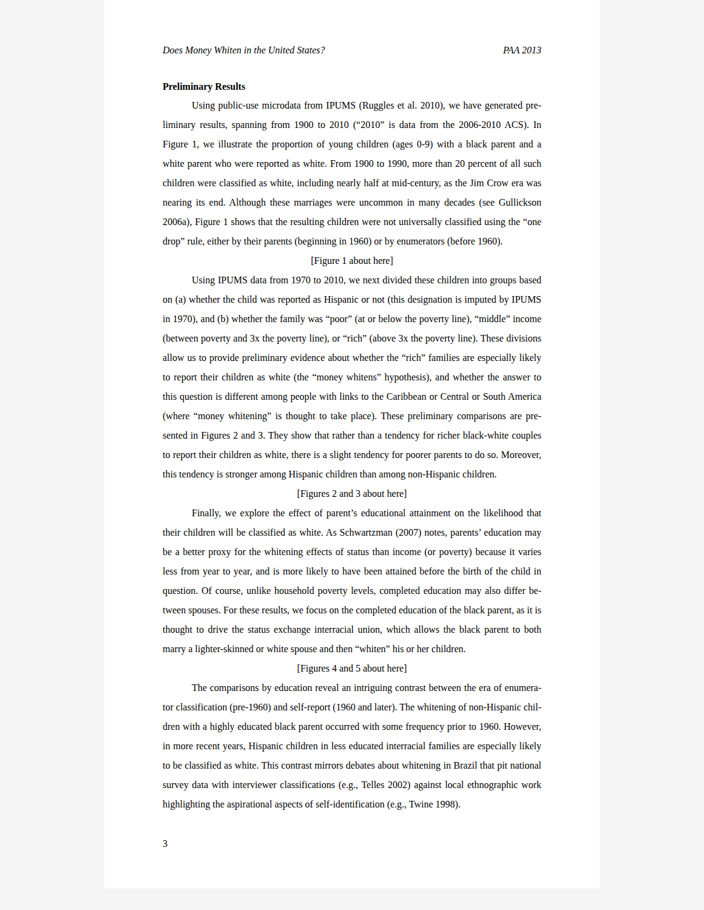Does Money Whiten in the United States? PAA 2013
Preliminary Results
Using public-use microdata from IPUMS (Ruggles et al. 2010), we have generated preliminary results, spanning from 1900 to 2010 (“2010” is data from the 2006-2010 ACS). In Figure 1, we illustrate the proportion of young children (ages 0-9) with a black parent and a white parent who were reported as white. From 1900 to 1990, more than 20 percent of all such children were classified as white, including nearly half at mid-century, as the Jim Crow era was nearing its end. Although these marriages were uncommon in many decades (see Gullickson 2006a), Figure 1 shows that the resulting children were not universally classified using the “one drop” rule, either by their parents (beginning in 1960) or by enumerators (before 1960).
[Figure 1 about here]
Using IPUMS data from 1970 to 2010, we next divided these children into groups based on (a) whether the child was reported as Hispanic or not (this designation is imputed by IPUMS in 1970), and (b) whether the family was “poor” (at or below the poverty line), “middle” income (between poverty and 3x the poverty line), or “rich” (above 3x the poverty line). These divisions allow us to provide preliminary evidence about whether the “rich” families are especially likely to report their children as white (the “money whitens” hypothesis), and whether the answer to this question is different among people with links to the Caribbean or Central or South America (where “money whitening” is thought to take place). These preliminary comparisons are presented in Figures 2 and 3. They show that rather than a tendency for richer black-white couples to report their children as white, there is a slight tendency for poorer parents to do so. Moreover, this tendency is stronger among Hispanic children than among non-Hispanic children.
[Figures 2 and 3 about here]
Finally, we explore the effect of parent’s educational attainment on the likelihood that their children will be classified as white. As Schwartzman (2007) notes, parents’ education may be a better proxy for the whitening effects of status than income (or poverty) because it varies less from year to year, and is more likely to have been attained before the birth of the child in question. Of course, unlike household poverty levels, completed education may also differ between spouses. For these results, we focus on the completed education of the black parent, as it is thought to drive the status exchange interracial union, which allows the black parent to both marry a lighter-skinned or white spouse and then “whiten” his or her children.
[Figures 4 and 5 about here]
The comparisons by education reveal an intriguing contrast between the era of enumerator classification (pre-1960) and self-report (1960 and later). The whitening of non-Hispanic children with a highly educated black parent occurred with some frequency prior to 1960. However, in more recent years, Hispanic children in less educated interracial families are especially likely to be classified as white. This contrast mirrors debates about whitening in Brazil that pit national survey data with interviewer classifications (e.g., Telles 2002) against local ethnographic work highlighting the aspirational aspects of self-identification (e.g., Twine 1998).
3